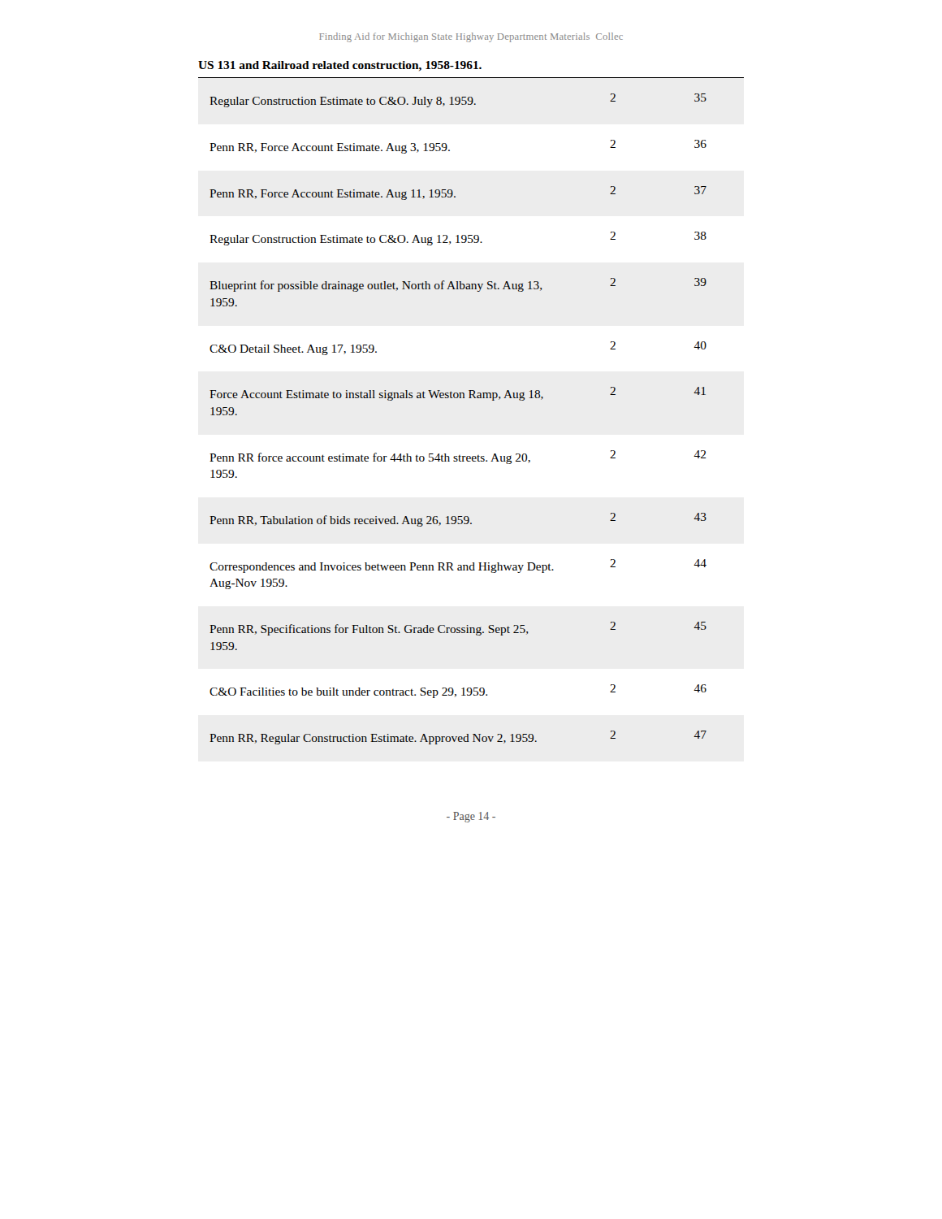Finding Aid for Michigan State Highway Department Materials Collec
US 131 and Railroad related construction, 1958-1961.
| Regular Construction Estimate to C&O. July 8, 1959. | 2 | 35 |
| Penn RR, Force Account Estimate. Aug 3, 1959. | 2 | 36 |
| Penn RR, Force Account Estimate. Aug 11, 1959. | 2 | 37 |
| Regular Construction Estimate to C&O. Aug 12, 1959. | 2 | 38 |
| Blueprint for possible drainage outlet, North of Albany St. Aug 13, 1959. | 2 | 39 |
| C&O Detail Sheet. Aug 17, 1959. | 2 | 40 |
| Force Account Estimate to install signals at Weston Ramp, Aug 18, 1959. | 2 | 41 |
| Penn RR force account estimate for 44th to 54th streets. Aug 20, 1959. | 2 | 42 |
| Penn RR, Tabulation of bids received. Aug 26, 1959. | 2 | 43 |
| Correspondences and Invoices between Penn RR and Highway Dept. Aug-Nov 1959. | 2 | 44 |
| Penn RR, Specifications for Fulton St. Grade Crossing. Sept 25, 1959. | 2 | 45 |
| C&O Facilities to be built under contract. Sep 29, 1959. | 2 | 46 |
| Penn RR, Regular Construction Estimate. Approved Nov 2, 1959. | 2 | 47 |
- Page 14 -